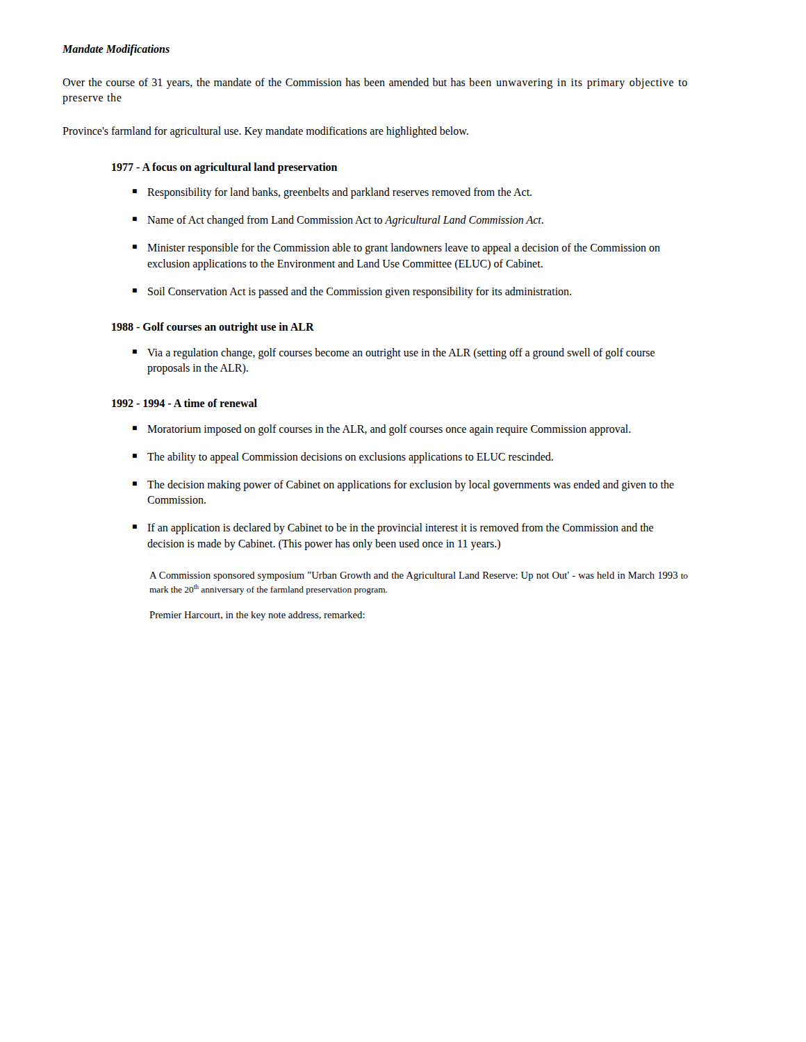Mandate Modifications
Over the course of 31 years, the mandate of the Commission has been amended but has been unwavering in its primary objective to preserve the
Province's farmland for agricultural use. Key mandate modifications are highlighted below.
1977 - A focus on agricultural land preservation
Responsibility for land banks, greenbelts and parkland reserves removed from the Act.
Name of Act changed from Land Commission Act to Agricultural Land Commission Act.
Minister responsible for the Commission able to grant landowners leave to appeal a decision of the Commission on exclusion applications to the Environment and Land Use Committee (ELUC) of Cabinet.
Soil Conservation Act is passed and the Commission given responsibility for its administration.
1988 - Golf courses an outright use in ALR
Via a regulation change, golf courses become an outright use in the ALR (setting off a ground swell of golf course proposals in the ALR).
1992 - 1994 - A time of renewal
Moratorium imposed on golf courses in the ALR, and golf courses once again require Commission approval.
The ability to appeal Commission decisions on exclusions applications to ELUC rescinded.
The decision making power of Cabinet on applications for exclusion by local governments was ended and given to the Commission.
If an application is declared by Cabinet to be in the provincial interest it is removed from the Commission and the decision is made by Cabinet. (This power has only been used once in 11 years.)
A Commission sponsored symposium "Urban Growth and the Agricultural Land Reserve: Up not Out' - was held in March 1993 to mark the 20th anniversary of the farmland preservation program.
Premier Harcourt, in the key note address, remarked: